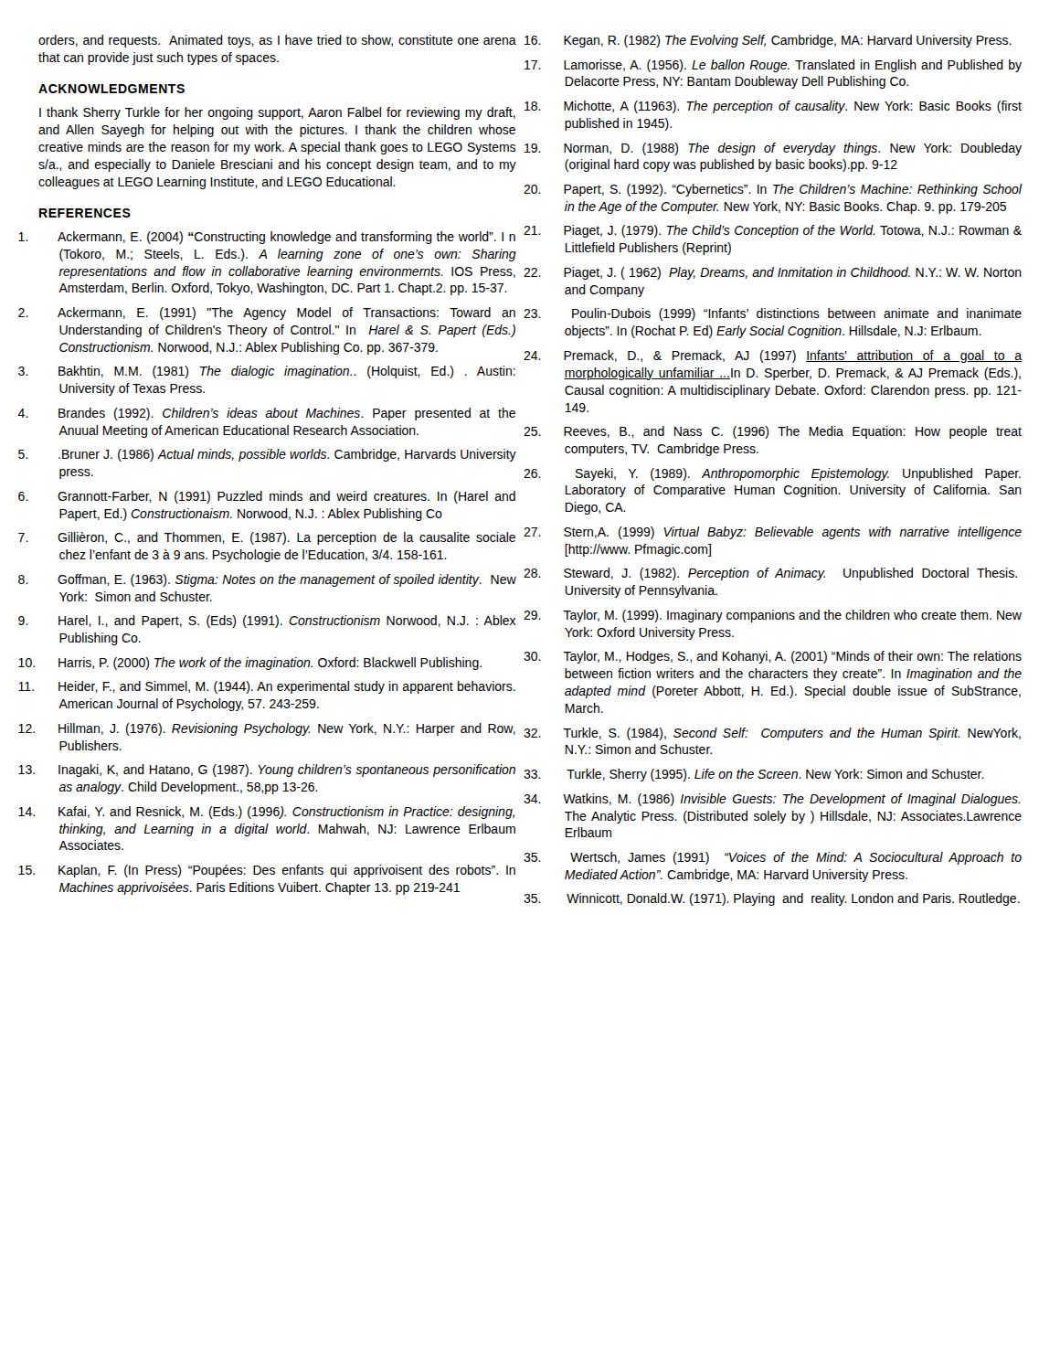orders, and requests. Animated toys, as I have tried to show, constitute one arena that can provide just such types of spaces.
Acknowledgments
I thank Sherry Turkle for her ongoing support, Aaron Falbel for reviewing my draft, and Allen Sayegh for helping out with the pictures. I thank the children whose creative minds are the reason for my work. A special thank goes to LEGO Systems s/a., and especially to Daniele Bresciani and his concept design team, and to my colleagues at LEGO Learning Institute, and LEGO Educational.
References
1. Ackermann, E. (2004) “Constructing knowledge and transforming the world”. I n (Tokoro, M.; Steels, L. Eds.). A learning zone of one’s own: Sharing representations and flow in collaborative learning environmernts. IOS Press, Amsterdam, Berlin. Oxford, Tokyo, Washington, DC. Part 1. Chapt.2. pp. 15-37.
2. Ackermann, E. (1991) "The Agency Model of Transactions: Toward an Understanding of Children's Theory of Control." In Harel & S. Papert (Eds.) Constructionism. Norwood, N.J.: Ablex Publishing Co. pp. 367-379.
3. Bakhtin, M.M. (1981) The dialogic imagination.. (Holquist, Ed.) . Austin: University of Texas Press.
4. Brandes (1992). Children’s ideas about Machines. Paper presented at the Anuual Meeting of American Educational Research Association.
5..Bruner J. (1986) Actual minds, possible worlds. Cambridge, Harvards University press.
6. Grannott-Farber, N (1991) Puzzled minds and weird creatures. In (Harel and Papert, Ed.) Constructionaism. Norwood, N.J. : Ablex Publishing Co
7. Gillièron, C., and Thommen, E. (1987). La perception de la causalite sociale chez l’enfant de 3 à 9 ans. Psychologie de l’Education, 3/4. 158-161.
8. Goffman, E. (1963). Stigma: Notes on the management of spoiled identity. New York: Simon and Schuster.
9. Harel, I., and Papert, S. (Eds) (1991). Constructionism Norwood, N.J. : Ablex Publishing Co.
10. Harris, P. (2000) The work of the imagination. Oxford: Blackwell Publishing.
11. Heider, F., and Simmel, M. (1944). An experimental study in apparent behaviors. American Journal of Psychology, 57. 243-259.
12. Hillman, J. (1976). Revisioning Psychology. New York, N.Y.: Harper and Row, Publishers.
13. Inagaki, K, and Hatano, G (1987). Young children’s spontaneous personification as analogy. Child Development., 58,pp 13-26.
14. Kafai, Y. and Resnick, M. (Eds.) (1996). Constructionism in Practice: designing, thinking, and Learning in a digital world. Mahwah, NJ: Lawrence Erlbaum Associates.
15. Kaplan, F. (In Press) “Poupées: Des enfants qui apprivoisent des robots”. In Machines apprivoisées. Paris Editions Vuibert. Chapter 13. pp 219-241
16. Kegan, R. (1982) The Evolving Self, Cambridge, MA: Harvard University Press.
17. Lamorisse, A. (1956). Le ballon Rouge. Translated in English and Published by Delacorte Press, NY: Bantam Doubleway Dell Publishing Co.
18. Michotte, A (11963). The perception of causality. New York: Basic Books (first published in 1945).
19. Norman, D. (1988) The design of everyday things. New York: Doubleday (original hard copy was published by basic books).pp. 9-12
20. Papert, S. (1992). “Cybernetics”. In The Children’s Machine: Rethinking School in the Age of the Computer. New York, NY: Basic Books. Chap. 9. pp. 179-205
21. Piaget, J. (1979). The Child’s Conception of the World. Totowa, N.J.: Rowman & Littlefield Publishers (Reprint)
22. Piaget, J. ( 1962) Play, Dreams, and Inmitation in Childhood. N.Y.: W. W. Norton and Company
23. Poulin-Dubois (1999) “Infants’ distinctions between animate and inanimate objects”. In (Rochat P. Ed) Early Social Cognition. Hillsdale, N.J: Erlbaum.
24. Premack, D., & Premack, AJ (1997) Infants' attribution of a goal to a morphologically unfamiliar ... In D. Sperber, D. Premack, & AJ Premack (Eds.), Causal cognition: A multidisciplinary Debate. Oxford: Clarendon press. pp. 121-149.
25. Reeves, B., and Nass C. (1996) The Media Equation: How people treat computers, TV. Cambridge Press.
26. Sayeki, Y. (1989). Anthropomorphic Epistemology. Unpublished Paper. Laboratory of Comparative Human Cognition. University of California. San Diego, CA.
27. Stern,A. (1999) Virtual Babyz: Believable agents with narrative intelligence [http://www. Pfmagic.com]
28. Steward, J. (1982). Perception of Animacy. Unpublished Doctoral Thesis. University of Pennsylvania.
29. Taylor, M. (1999). Imaginary companions and the children who create them. New York: Oxford University Press.
30. Taylor, M., Hodges, S., and Kohanyi, A. (2001) “Minds of their own: The relations between fiction writers and the characters they create”. In Imagination and the adapted mind (Poreter Abbott, H. Ed.). Special double issue of SubStrance, March.
32. Turkle, S. (1984), Second Self: Computers and the Human Spirit. NewYork, N.Y.: Simon and Schuster.
33. Turkle, Sherry (1995). Life on the Screen. New York: Simon and Schuster.
34. Watkins, M. (1986) Invisible Guests: The Development of Imaginal Dialogues. The Analytic Press. (Distributed solely by ) Hillsdale, NJ: Associates.Lawrence Erlbaum
35. Wertsch, James (1991) “Voices of the Mind: A Sociocultural Approach to Mediated Action”. Cambridge, MA: Harvard University Press.
35. Winnicott, Donald.W. (1971). Playing and reality. London and Paris. Routledge.